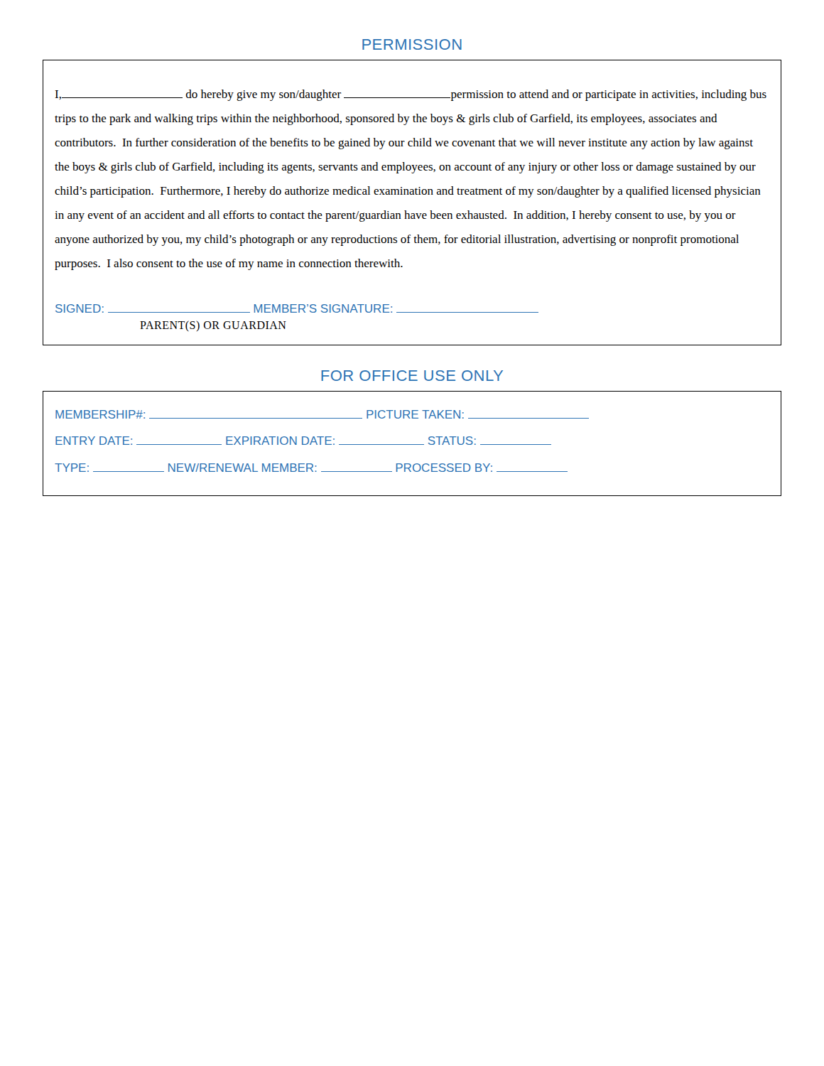PERMISSION
I, do hereby give my son/daughter permission to attend and or participate in activities, including bus trips to the park and walking trips within the neighborhood, sponsored by the boys & girls club of Garfield, its employees, associates and contributors. In further consideration of the benefits to be gained by our child we covenant that we will never institute any action by law against the boys & girls club of Garfield, including its agents, servants and employees, on account of any injury or other loss or damage sustained by our child’s participation. Furthermore, I hereby do authorize medical examination and treatment of my son/daughter by a qualified licensed physician in any event of an accident and all efforts to contact the parent/guardian have been exhausted. In addition, I hereby consent to use, by you or anyone authorized by you, my child’s photograph or any reproductions of them, for editorial illustration, advertising or nonprofit promotional purposes. I also consent to the use of my name in connection therewith.
SIGNED: MEMBER’S SIGNATURE:
PARENT(S) OR GUARDIAN
FOR OFFICE USE ONLY
MEMBERSHIP#: PICTURE TAKEN:
ENTRY DATE: EXPIRATION DATE: STATUS:
TYPE: NEW/RENEWAL MEMBER: PROCESSED BY: